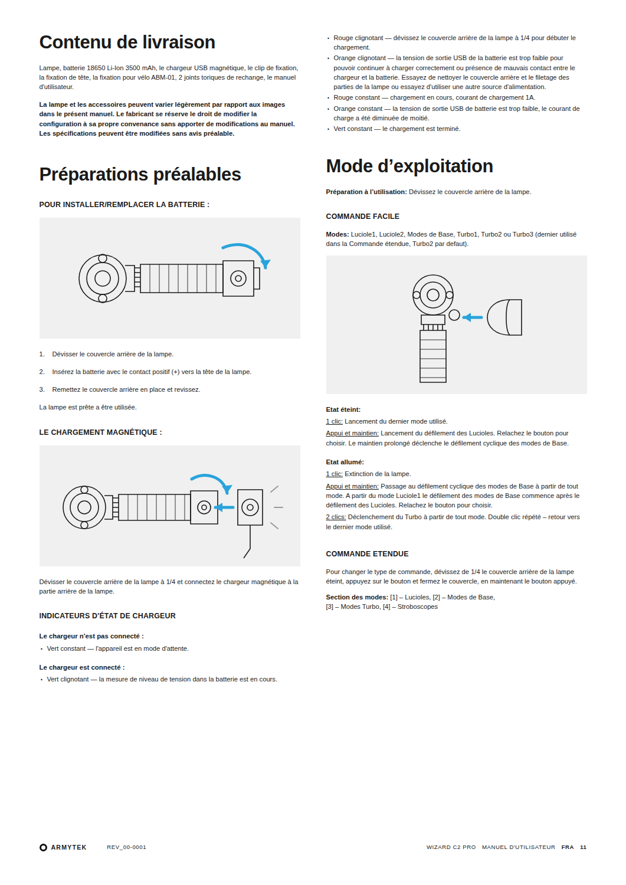Contenu de livraison
Lampe, batterie 18650 Li-Ion 3500 mAh, le chargeur USB magnétique, le clip de fixation, la fixation de tête, la fixation pour vélo ABM-01, 2 joints toriques de rechange, le manuel d'utilisateur.
La lampe et les accessoires peuvent varier légèrement par rapport aux images dans le présent manuel. Le fabricant se réserve le droit de modifier la configuration à sa propre convenance sans apporter de modifications au manuel. Les spécifications peuvent être modifiées sans avis préalable.
Préparations préalables
Pour installer/remplacer la batterie :
Dévisser le couvercle arrière de la lampe.
Insérez la batterie avec le contact positif (+) vers la tête de la lampe.
Remettez le couvercle arrière en place et revissez.
La lampe est prête a être utilisée.
Le chargement magnétique :
Dévisser le couvercle arrière de la lampe à 1/4 et connectez le chargeur magnétique à la partie arrière de la lampe.
Indicateurs d'état de chargeur
Le chargeur n'est pas connecté :
Vert constant — l'appareil est en mode d'attente.
Le chargeur est connecté :
Vert clignotant — la mesure de niveau de tension dans la batterie est en cours.
Rouge clignotant — dévissez le couvercle arrière de la lampe à 1/4 pour débuter le chargement.
Orange clignotant — la tension de sortie USB de la batterie est trop faible pour pouvoir continuer à charger correctement ou présence de mauvais contact entre le chargeur et la batterie. Essayez de nettoyer le couvercle arrière et le filetage des parties de la lampe ou essayez d'utiliser une autre source d'alimentation.
Rouge constant — chargement en cours, courant de chargement 1A.
Orange constant — la tension de sortie USB de batterie est trop faible, le courant de charge a été diminuée de moitié.
Vert constant — le chargement est terminé.
Mode d’exploitation
Préparation à l’utilisation: Dévissez le couvercle arrière de la lampe.
Commande facile
Modes: Luciole1, Luciole2, Modes de Base, Turbo1, Turbo2 ou Turbo3 (dernier utilisé dans la Commande étendue, Turbo2 par defaut).
Etat éteint:
1 clic: Lancement du dernier mode utilisé.
Appui et maintien: Lancement du défilement des Lucioles. Relachez le bouton pour choisir. Le maintien prolongé déclenche le défilement cyclique des modes de Base.
Etat allumé:
1 clic: Extinction de la lampe.
Appui et maintien: Passage au défilement cyclique des modes de Base à partir de tout mode. A partir du mode Luciole1 le défilement des modes de Base commence après le défilement des Lucioles. Relachez le bouton pour choisir.
2 clics: Déclenchement du Turbo à partir de tout mode. Double clic répété – retour vers le dernier mode utilisé.
Commande etendue
Pour changer le type de commande, dévissez de 1/4 le couvercle arrière de la lampe éteint, appuyez sur le bouton et fermez le couvercle, en maintenant le bouton appuyé.
Section des modes: [1] – Lucioles, [2] – Modes de Base,
[3] – Modes Turbo, [4] – Stroboscopes
ARMYTEK
REV_00-0001
WIZARD C2 PRO MANUEL D'UTILISATEUR FRA 11